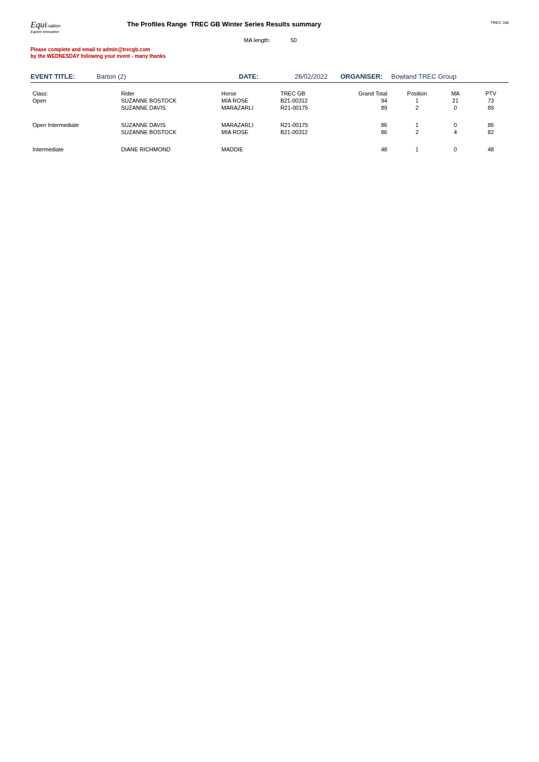Equi-vation
Equine Innovation
The Profiles Range TREC GB Winter Series Results summary
MA length:50
TREC GB
Please complete and email to admin@trecgb.com
by the WEDNESDAY following your event - many thanks
EVENT TITLE: Barton (2) DATE: 26/02/2022 ORGANISER: Bowland TREC Group
| Class: | Rider | Horse | TREC GB | Grand Total | Position | MA | PTV |
| --- | --- | --- | --- | --- | --- | --- | --- |
| Open | SUZANNE BOSTOCK | MIA ROSE | B21-00312 | 94 | 1 | 21 | 73 |
| | SUZANNE DAVIS | MARAZARLI | R21-00175 | 89 | 2 | 0 | 89 |
| Open Intermediate | SUZANNE DAVIS | MARAZARLI | R21-00175 | 86 | 1 | 0 | 86 |
| | SUZANNE BOSTOCK | MIA ROSE | B21-00312 | 86 | 2 | 4 | 82 |
| Intermediate | DIANE RICHMOND | MADDIE | | 48 | 1 | 0 | 48 |